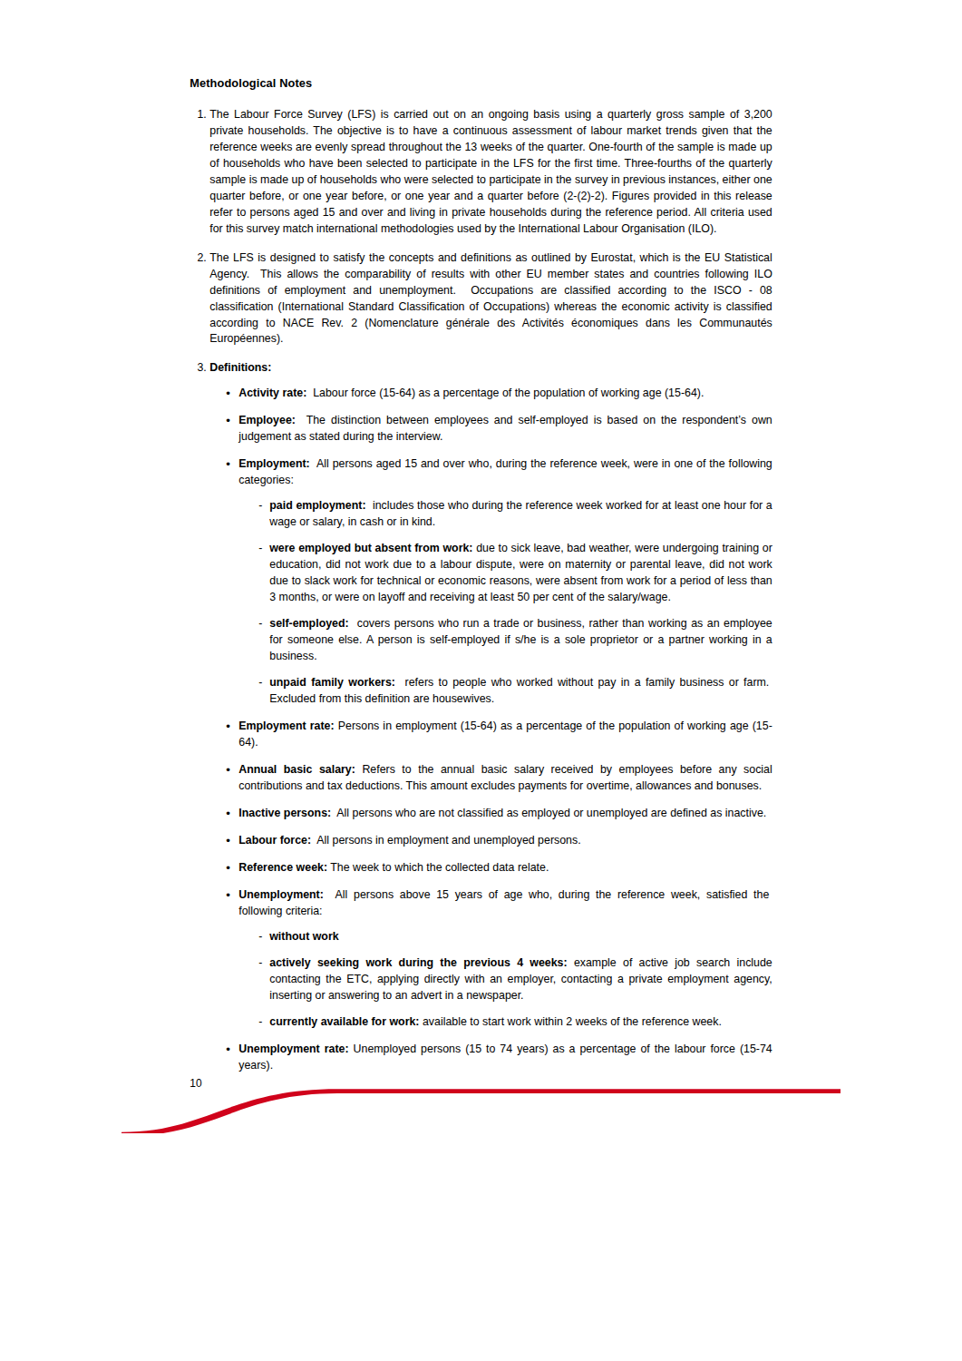Methodological Notes
The Labour Force Survey (LFS) is carried out on an ongoing basis using a quarterly gross sample of 3,200 private households. The objective is to have a continuous assessment of labour market trends given that the reference weeks are evenly spread throughout the 13 weeks of the quarter. One-fourth of the sample is made up of households who have been selected to participate in the LFS for the first time. Three-fourths of the quarterly sample is made up of households who were selected to participate in the survey in previous instances, either one quarter before, or one year before, or one year and a quarter before (2-(2)-2). Figures provided in this release refer to persons aged 15 and over and living in private households during the reference period. All criteria used for this survey match international methodologies used by the International Labour Organisation (ILO).
The LFS is designed to satisfy the concepts and definitions as outlined by Eurostat, which is the EU Statistical Agency. This allows the comparability of results with other EU member states and countries following ILO definitions of employment and unemployment. Occupations are classified according to the ISCO - 08 classification (International Standard Classification of Occupations) whereas the economic activity is classified according to NACE Rev. 2 (Nomenclature générale des Activités économiques dans les Communautés Européennes).
Definitions:
Activity rate: Labour force (15-64) as a percentage of the population of working age (15-64).
Employee: The distinction between employees and self-employed is based on the respondent’s own judgement as stated during the interview.
Employment: All persons aged 15 and over who, during the reference week, were in one of the following categories:
paid employment: includes those who during the reference week worked for at least one hour for a wage or salary, in cash or in kind.
were employed but absent from work: due to sick leave, bad weather, were undergoing training or education, did not work due to a labour dispute, were on maternity or parental leave, did not work due to slack work for technical or economic reasons, were absent from work for a period of less than 3 months, or were on layoff and receiving at least 50 per cent of the salary/wage.
self-employed: covers persons who run a trade or business, rather than working as an employee for someone else. A person is self-employed if s/he is a sole proprietor or a partner working in a business.
unpaid family workers: refers to people who worked without pay in a family business or farm. Excluded from this definition are housewives.
Employment rate: Persons in employment (15-64) as a percentage of the population of working age (15-64).
Annual basic salary: Refers to the annual basic salary received by employees before any social contributions and tax deductions. This amount excludes payments for overtime, allowances and bonuses.
Inactive persons: All persons who are not classified as employed or unemployed are defined as inactive.
Labour force: All persons in employment and unemployed persons.
Reference week: The week to which the collected data relate.
Unemployment: All persons above 15 years of age who, during the reference week, satisfied the following criteria:
without work
actively seeking work during the previous 4 weeks: example of active job search include contacting the ETC, applying directly with an employer, contacting a private employment agency, inserting or answering to an advert in a newspaper.
currently available for work: available to start work within 2 weeks of the reference week.
Unemployment rate: Unemployed persons (15 to 74 years) as a percentage of the labour force (15-74 years).
10